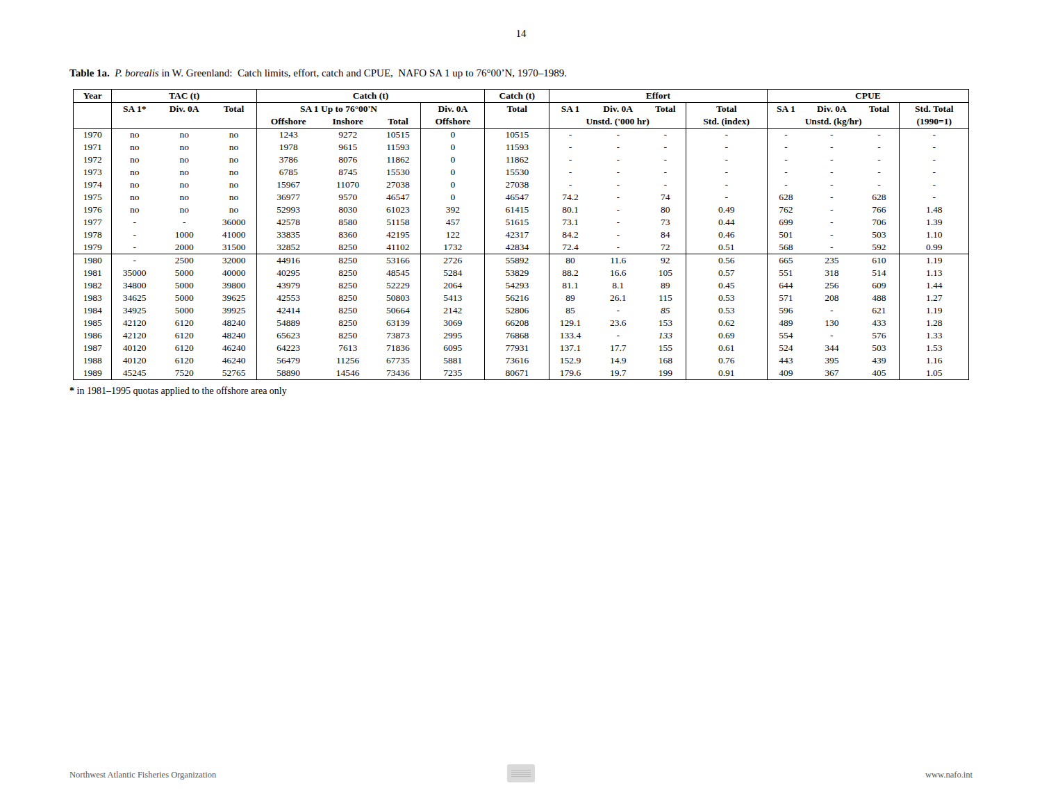14
Table 1a. P. borealis in W. Greenland: Catch limits, effort, catch and CPUE, NAFO SA 1 up to 76°00’N, 1970–1989.
| Year | TAC (t) | Catch (t) | Catch (t) | Effort | CPUE |
| --- | --- | --- | --- | --- | --- |
| | SA 1* | Div. 0A | Total | SA 1 Up to 76°00'N | Div. 0A | Total | SA 1 | Div. 0A | Total | Total | SA 1 | Div. 0A | Total | Std. Total |
| | | | | Offshore | Inshore | Total | Offshore | | Unstd. ('000 hr) | Std. (index) | Unstd. (kg/hr) | (1990=1) |
| 1970 | no | no | no | 1243 | 9272 | 10515 | 0 | 10515 | - | - | - | - | - | - | - | - |
| 1971 | no | no | no | 1978 | 9615 | 11593 | 0 | 11593 | - | - | - | - | - | - | - | - |
| 1972 | no | no | no | 3786 | 8076 | 11862 | 0 | 11862 | - | - | - | - | - | - | - | - |
| 1973 | no | no | no | 6785 | 8745 | 15530 | 0 | 15530 | - | - | - | - | - | - | - | - |
| 1974 | no | no | no | 15967 | 11070 | 27038 | 0 | 27038 | - | - | - | - | - | - | - | - |
| 1975 | no | no | no | 36977 | 9570 | 46547 | 0 | 46547 | 74.2 | - | 74 | - | 628 | - | 628 | - |
| 1976 | no | no | no | 52993 | 8030 | 61023 | 392 | 61415 | 80.1 | - | 80 | 0.49 | 762 | - | 766 | 1.48 |
| 1977 | - | - | 36000 | 42578 | 8580 | 51158 | 457 | 51615 | 73.1 | - | 73 | 0.44 | 699 | - | 706 | 1.39 |
| 1978 | - | 1000 | 41000 | 33835 | 8360 | 42195 | 122 | 42317 | 84.2 | - | 84 | 0.46 | 501 | - | 503 | 1.10 |
| 1979 | - | 2000 | 31500 | 32852 | 8250 | 41102 | 1732 | 42834 | 72.4 | - | 72 | 0.51 | 568 | - | 592 | 0.99 |
| 1980 | - | 2500 | 32000 | 44916 | 8250 | 53166 | 2726 | 55892 | 80 | 11.6 | 92 | 0.56 | 665 | 235 | 610 | 1.19 |
| 1981 | 35000 | 5000 | 40000 | 40295 | 8250 | 48545 | 5284 | 53829 | 88.2 | 16.6 | 105 | 0.57 | 551 | 318 | 514 | 1.13 |
| 1982 | 34800 | 5000 | 39800 | 43979 | 8250 | 52229 | 2064 | 54293 | 81.1 | 8.1 | 89 | 0.45 | 644 | 256 | 609 | 1.44 |
| 1983 | 34625 | 5000 | 39625 | 42553 | 8250 | 50803 | 5413 | 56216 | 89 | 26.1 | 115 | 0.53 | 571 | 208 | 488 | 1.27 |
| 1984 | 34925 | 5000 | 39925 | 42414 | 8250 | 50664 | 2142 | 52806 | 85 | - | 85 | 0.53 | 596 | - | 621 | 1.19 |
| 1985 | 42120 | 6120 | 48240 | 54889 | 8250 | 63139 | 3069 | 66208 | 129.1 | 23.6 | 153 | 0.62 | 489 | 130 | 433 | 1.28 |
| 1986 | 42120 | 6120 | 48240 | 65623 | 8250 | 73873 | 2995 | 76868 | 133.4 | - | 133 | 0.69 | 554 | - | 576 | 1.33 |
| 1987 | 40120 | 6120 | 46240 | 64223 | 7613 | 71836 | 6095 | 77931 | 137.1 | 17.7 | 155 | 0.61 | 524 | 344 | 503 | 1.53 |
| 1988 | 40120 | 6120 | 46240 | 56479 | 11256 | 67735 | 5881 | 73616 | 152.9 | 14.9 | 168 | 0.76 | 443 | 395 | 439 | 1.16 |
| 1989 | 45245 | 7520 | 52765 | 58890 | 14546 | 73436 | 7235 | 80671 | 179.6 | 19.7 | 199 | 0.91 | 409 | 367 | 405 | 1.05 |
* in 1981–1995 quotas applied to the offshore area only
Northwest Atlantic Fisheries Organization
www.nafo.int